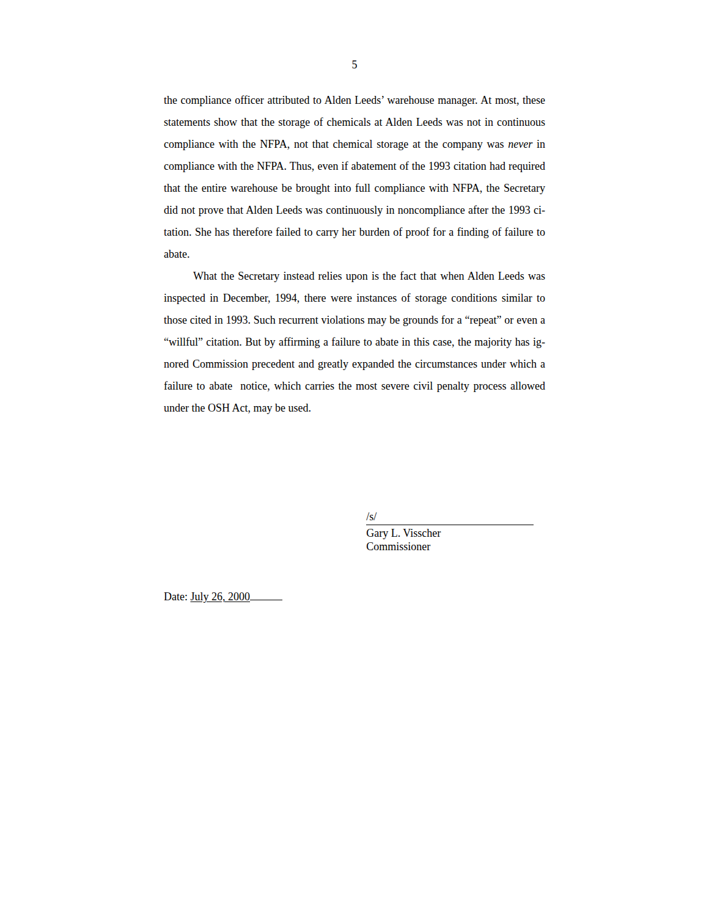5
the compliance officer attributed to Alden Leeds’ warehouse manager. At most, these statements show that the storage of chemicals at Alden Leeds was not in continuous compliance with the NFPA, not that chemical storage at the company was never in compliance with the NFPA. Thus, even if abatement of the 1993 citation had required that the entire warehouse be brought into full compliance with NFPA, the Secretary did not prove that Alden Leeds was continuously in noncompliance after the 1993 citation. She has therefore failed to carry her burden of proof for a finding of failure to abate.
What the Secretary instead relies upon is the fact that when Alden Leeds was inspected in December, 1994, there were instances of storage conditions similar to those cited in 1993. Such recurrent violations may be grounds for a “repeat” or even a “willful” citation. But by affirming a failure to abate in this case, the majority has ignored Commission precedent and greatly expanded the circumstances under which a failure to abate notice, which carries the most severe civil penalty process allowed under the OSH Act, may be used.
/s/
Gary L. Visscher
Commissioner
Date: July 26, 2000